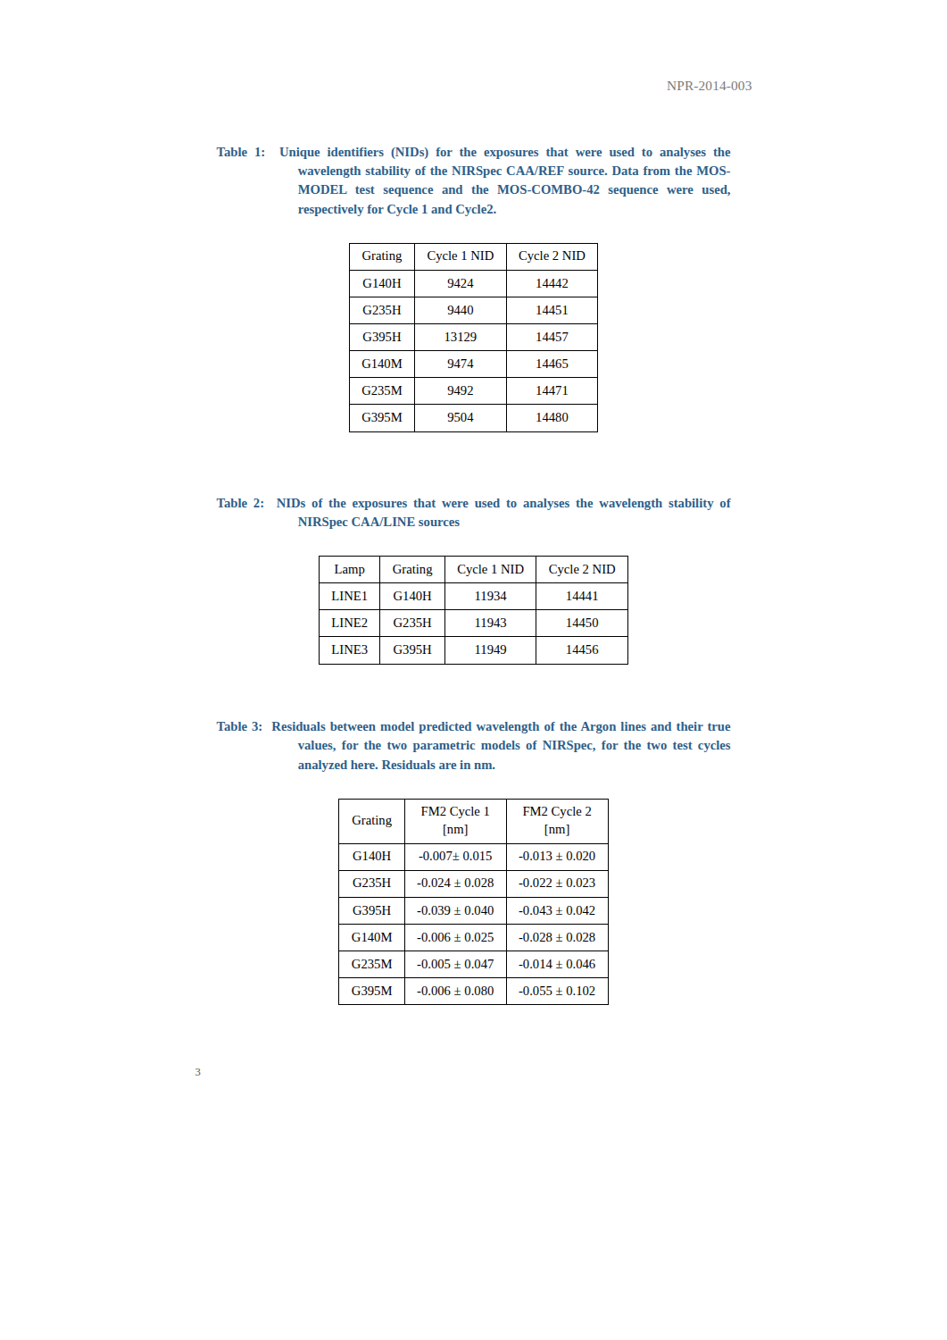NPR-2014-003
Table 1: Unique identifiers (NIDs) for the exposures that were used to analyses the wavelength stability of the NIRSpec CAA/REF source. Data from the MOS-MODEL test sequence and the MOS-COMBO-42 sequence were used, respectively for Cycle 1 and Cycle2.
| Grating | Cycle 1 NID | Cycle 2 NID |
| --- | --- | --- |
| G140H | 9424 | 14442 |
| G235H | 9440 | 14451 |
| G395H | 13129 | 14457 |
| G140M | 9474 | 14465 |
| G235M | 9492 | 14471 |
| G395M | 9504 | 14480 |
Table 2: NIDs of the exposures that were used to analyses the wavelength stability of NIRSpec CAA/LINE sources
| Lamp | Grating | Cycle 1 NID | Cycle 2 NID |
| --- | --- | --- | --- |
| LINE1 | G140H | 11934 | 14441 |
| LINE2 | G235H | 11943 | 14450 |
| LINE3 | G395H | 11949 | 14456 |
Table 3: Residuals between model predicted wavelength of the Argon lines and their true values, for the two parametric models of NIRSpec, for the two test cycles analyzed here. Residuals are in nm.
| Grating | FM2 Cycle 1 [nm] | FM2 Cycle 2 [nm] |
| --- | --- | --- |
| G140H | -0.007± 0.015 | -0.013 ± 0.020 |
| G235H | -0.024 ± 0.028 | -0.022 ± 0.023 |
| G395H | -0.039 ± 0.040 | -0.043 ± 0.042 |
| G140M | -0.006 ± 0.025 | -0.028 ± 0.028 |
| G235M | -0.005 ± 0.047 | -0.014 ± 0.046 |
| G395M | -0.006 ± 0.080 | -0.055 ± 0.102 |
3